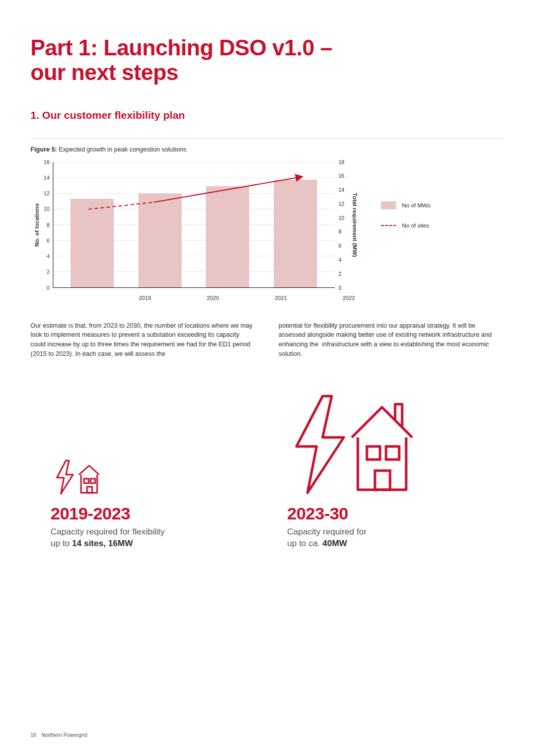Part 1: Launching DSO v1.0 –
our next steps
1. Our customer flexibility plan
Figure 5: Expected growth in peak congestion solutions
No. of locations
16 14 12 10 8 6 4 2 0
18 16 14 12 10 8 6 4 2 0
Total requirement (MW)
No of MWs
No of sites
2019202020212022
Our estimate is that, from 2023 to 2030, the number of locations where we may look to implement measures to prevent a substation exceeding its capacity could increase by up to three times the requirement we had for the ED1 period (2015 to 2023). In each case, we will assess the
potential for flexibility procurement into our appraisal strategy. It will be assessed alongside making better use of existing network infrastructure and enhancing the infrastructure with a view to establishing the most economic solution.
2019-2023
Capacity required for flexibility
up to 14 sites, 16MW
2023-30
Capacity required for
up to ca. 40MW
16 Northern Powergrid